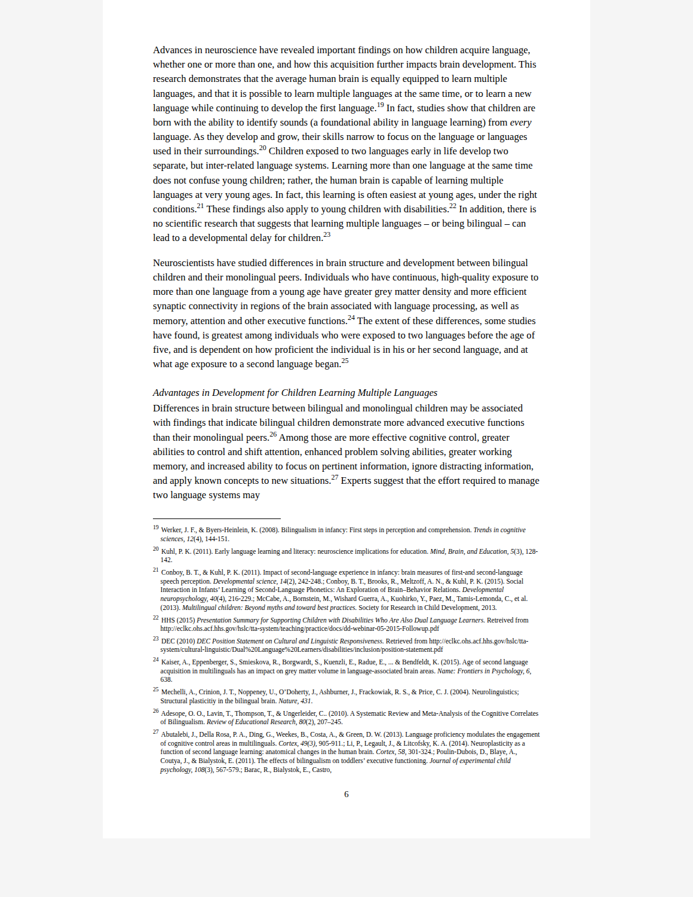Advances in neuroscience have revealed important findings on how children acquire language, whether one or more than one, and how this acquisition further impacts brain development. This research demonstrates that the average human brain is equally equipped to learn multiple languages, and that it is possible to learn multiple languages at the same time, or to learn a new language while continuing to develop the first language.19 In fact, studies show that children are born with the ability to identify sounds (a foundational ability in language learning) from every language. As they develop and grow, their skills narrow to focus on the language or languages used in their surroundings.20 Children exposed to two languages early in life develop two separate, but inter-related language systems. Learning more than one language at the same time does not confuse young children; rather, the human brain is capable of learning multiple languages at very young ages. In fact, this learning is often easiest at young ages, under the right conditions.21 These findings also apply to young children with disabilities.22 In addition, there is no scientific research that suggests that learning multiple languages – or being bilingual – can lead to a developmental delay for children.23
Neuroscientists have studied differences in brain structure and development between bilingual children and their monolingual peers. Individuals who have continuous, high-quality exposure to more than one language from a young age have greater grey matter density and more efficient synaptic connectivity in regions of the brain associated with language processing, as well as memory, attention and other executive functions.24 The extent of these differences, some studies have found, is greatest among individuals who were exposed to two languages before the age of five, and is dependent on how proficient the individual is in his or her second language, and at what age exposure to a second language began.25
Advantages in Development for Children Learning Multiple Languages
Differences in brain structure between bilingual and monolingual children may be associated with findings that indicate bilingual children demonstrate more advanced executive functions than their monolingual peers.26 Among those are more effective cognitive control, greater abilities to control and shift attention, enhanced problem solving abilities, greater working memory, and increased ability to focus on pertinent information, ignore distracting information, and apply known concepts to new situations.27 Experts suggest that the effort required to manage two language systems may
19 Werker, J. F., & Byers-Heinlein, K. (2008). Bilingualism in infancy: First steps in perception and comprehension. Trends in cognitive sciences, 12(4), 144-151.
20 Kuhl, P. K. (2011). Early language learning and literacy: neuroscience implications for education. Mind, Brain, and Education, 5(3), 128-142.
21 Conboy, B. T., & Kuhl, P. K. (2011). Impact of second-language experience in infancy: brain measures of first-and second-language speech perception. Developmental science, 14(2), 242-248.; Conboy, B. T., Brooks, R., Meltzoff, A. N., & Kuhl, P. K. (2015). Social Interaction in Infants’ Learning of Second-Language Phonetics: An Exploration of Brain–Behavior Relations. Developmental neuropsychology, 40(4), 216-229.; McCabe, A., Bornstein, M., Wishard Guerra, A., Kuohirko, Y., Paez, M., Tamis-Lemonda, C., et al. (2013). Multilingual children: Beyond myths and toward best practices. Society for Research in Child Development, 2013.
22 HHS (2015) Presentation Summary for Supporting Children with Disabilities Who Are Also Dual Language Learners. Retreived from http://eclkc.ohs.acf.hhs.gov/hslc/tta-system/teaching/practice/docs/dd-webinar-05-2015-Followup.pdf
23 DEC (2010) DEC Position Statement on Cultural and Linguistic Responsiveness. Retrieved from http://eclkc.ohs.acf.hhs.gov/hslc/tta-system/cultural-linguistic/Dual%20Language%20Learners/disabilities/inclusion/position-statement.pdf
24 Kaiser, A., Eppenberger, S., Smieskova, R., Borgwardt, S., Kuenzli, E., Radue, E., ... & Bendfeldt, K. (2015). Age of second language acquisition in multilinguals has an impact on grey matter volume in language-associated brain areas. Name: Frontiers in Psychology, 6, 638.
25 Mechelli, A., Crinion, J. T., Noppeney, U., O’Doherty, J., Ashburner, J., Frackowiak, R. S., & Price, C. J. (2004). Neurolinguistics; Structural plasticitiy in the bilingual brain. Nature, 431.
26 Adesope, O. O., Lavin, T., Thompson, T., & Ungerleider, C.. (2010). A Systematic Review and Meta-Analysis of the Cognitive Correlates of Bilingualism. Review of Educational Research, 80(2), 207–245.
27 Abutalebi, J., Della Rosa, P. A., Ding, G., Weekes, B., Costa, A., & Green, D. W. (2013). Language proficiency modulates the engagement of cognitive control areas in multilinguals. Cortex, 49(3), 905-911.; Li, P., Legault, J., & Litcofsky, K. A. (2014). Neuroplasticity as a function of second language learning: anatomical changes in the human brain. Cortex, 58, 301-324.; Poulin-Dubois, D., Blaye, A., Coutya, J., & Bialystok, E. (2011). The effects of bilingualism on toddlers’ executive functioning. Journal of experimental child psychology, 108(3), 567-579.; Barac, R., Bialystok, E., Castro,
6